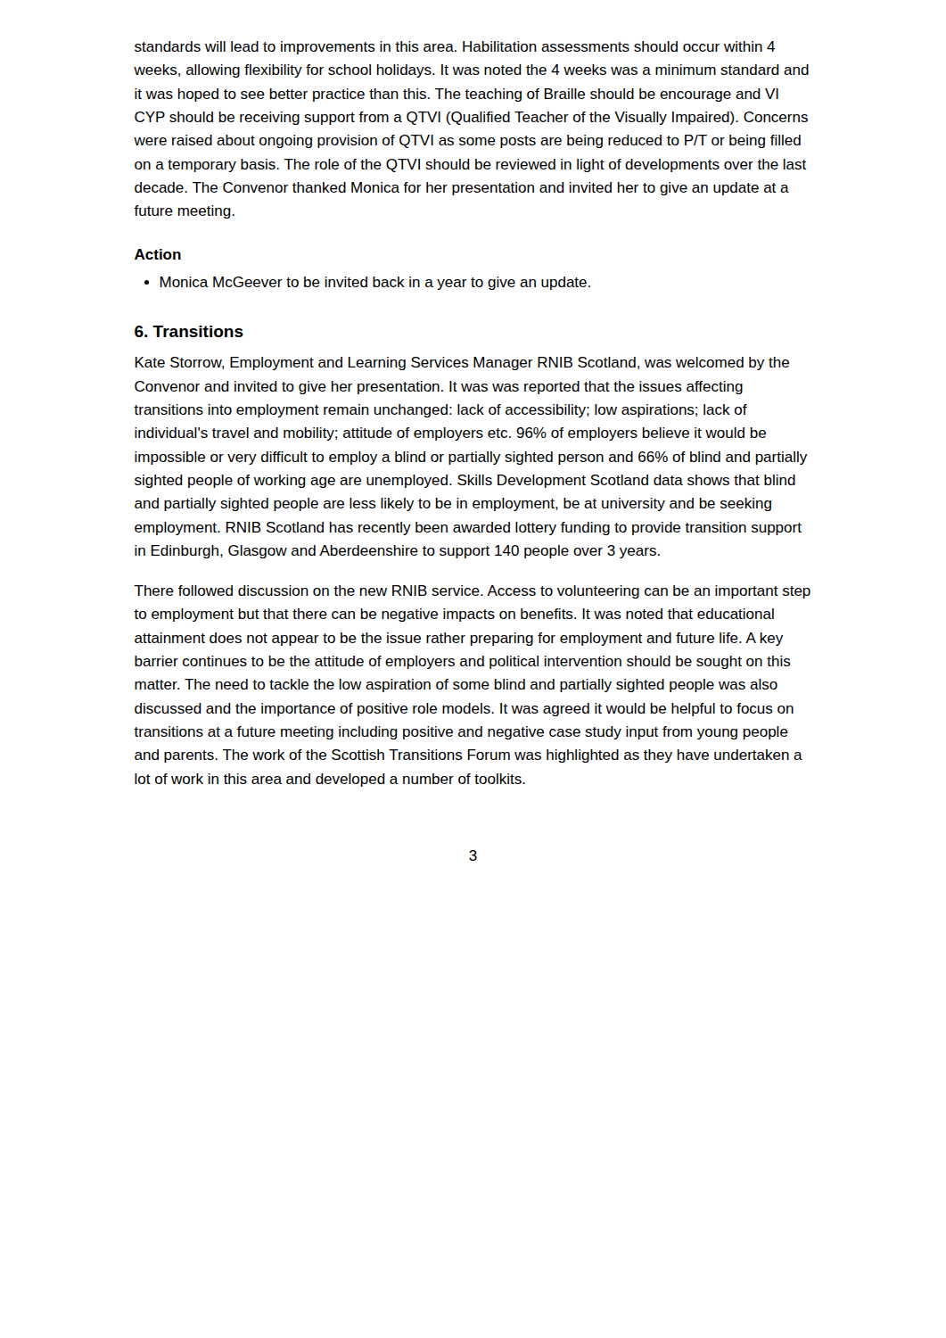standards will lead to improvements in this area. Habilitation assessments should occur within 4 weeks, allowing flexibility for school holidays. It was noted the 4 weeks was a minimum standard and it was hoped to see better practice than this. The teaching of Braille should be encourage and VI CYP should be receiving support from a QTVI (Qualified Teacher of the Visually Impaired). Concerns were raised about ongoing provision of QTVI as some posts are being reduced to P/T or being filled on a temporary basis. The role of the QTVI should be reviewed in light of developments over the last decade. The Convenor thanked Monica for her presentation and invited her to give an update at a future meeting.
Action
Monica McGeever to be invited back in a year to give an update.
6. Transitions
Kate Storrow, Employment and Learning Services Manager RNIB Scotland, was welcomed by the Convenor and invited to give her presentation. It was was reported that the issues affecting transitions into employment remain unchanged: lack of accessibility; low aspirations; lack of individual's travel and mobility; attitude of employers etc. 96% of employers believe it would be impossible or very difficult to employ a blind or partially sighted person and 66% of blind and partially sighted people of working age are unemployed. Skills Development Scotland data shows that blind and partially sighted people are less likely to be in employment, be at university and be seeking employment. RNIB Scotland has recently been awarded lottery funding to provide transition support in Edinburgh, Glasgow and Aberdeenshire to support 140 people over 3 years.
There followed discussion on the new RNIB service. Access to volunteering can be an important step to employment but that there can be negative impacts on benefits. It was noted that educational attainment does not appear to be the issue rather preparing for employment and future life. A key barrier continues to be the attitude of employers and political intervention should be sought on this matter. The need to tackle the low aspiration of some blind and partially sighted people was also discussed and the importance of positive role models. It was agreed it would be helpful to focus on transitions at a future meeting including positive and negative case study input from young people and parents. The work of the Scottish Transitions Forum was highlighted as they have undertaken a lot of work in this area and developed a number of toolkits.
3